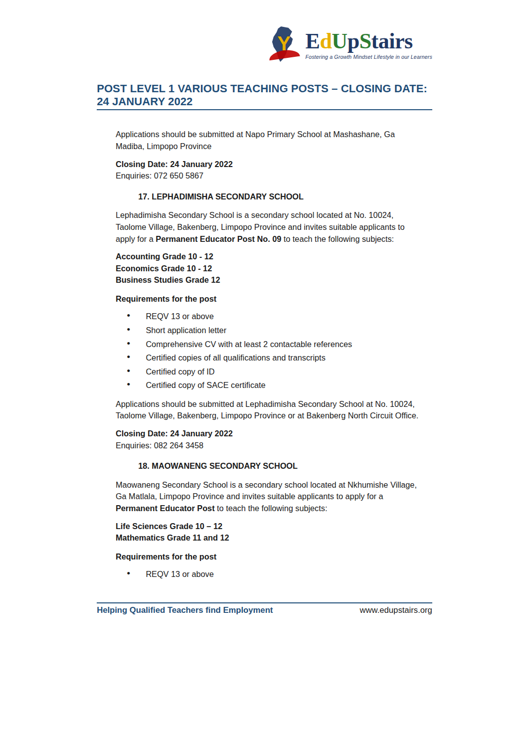Y
EdUpStairs
Fostering a Growth Mindset Lifestyle in our Learners
POST LEVEL 1 VARIOUS TEACHING POSTS – CLOSING DATE: 24 JANUARY 2022
Applications should be submitted at Napo Primary School at Mashashane, Ga Madiba, Limpopo Province
Closing Date: 24 January 2022
Enquiries: 072 650 5867
17. Lephadimisha Secondary School
Lephadimisha Secondary School is a secondary school located at No. 10024, Taolome Village, Bakenberg, Limpopo Province and invites suitable applicants to apply for a Permanent Educator Post No. 09 to teach the following subjects:
Accounting Grade 10 - 12
Economics Grade 10 - 12
Business Studies Grade 12
Requirements for the post
REQV 13 or above
Short application letter
Comprehensive CV with at least 2 contactable references
Certified copies of all qualifications and transcripts
Certified copy of ID
Certified copy of SACE certificate
Applications should be submitted at Lephadimisha Secondary School at No. 10024, Taolome Village, Bakenberg, Limpopo Province or at Bakenberg North Circuit Office.
Closing Date: 24 January 2022
Enquiries: 082 264 3458
18. Maowaneng Secondary School
Maowaneng Secondary School is a secondary school located at Nkhumishe Village, Ga Matlala, Limpopo Province and invites suitable applicants to apply for a Permanent Educator Post to teach the following subjects:
Life Sciences Grade 10 – 12
Mathematics Grade 11 and 12
Requirements for the post
REQV 13 or above
Helping Qualified Teachers find Employment
www.edupstairs.org